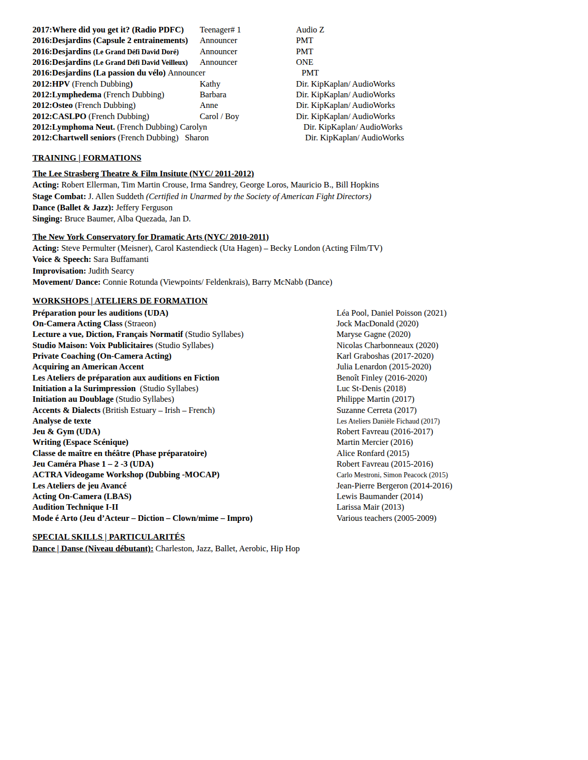2017:Where did you get it? (Radio PDFC) Teenager# 1 Audio Z
2016:Desjardins (Capsule 2 entrainements) Announcer PMT
2016:Desjardins (Le Grand Défi David Doré) Announcer PMT
2016:Desjardins (Le Grand Défi David Veilleux) Announcer ONE
2016:Desjardins (La passion du vélo) Announcer PMT
2012:HPV (French Dubbing) Kathy Dir. KipKaplan/ AudioWorks
2012:Lymphedema (French Dubbing) Barbara Dir. KipKaplan/ AudioWorks
2012:Osteo (French Dubbing) Anne Dir. KipKaplan/ AudioWorks
2012:CASLPO (French Dubbing) Carol / Boy Dir. KipKaplan/ AudioWorks
2012:Lymphoma Neut. (French Dubbing) Carolyn Dir. KipKaplan/ AudioWorks
2012:Chartwell seniors (French Dubbing) Sharon Dir. KipKaplan/ AudioWorks
TRAINING | FORMATIONS
The Lee Strasberg Theatre & Film Insitute (NYC/ 2011-2012)
Acting: Robert Ellerman, Tim Martin Crouse, Irma Sandrey, George Loros, Mauricio B., Bill Hopkins
Stage Combat: J. Allen Suddeth (Certified in Unarmed by the Society of American Fight Directors)
Dance (Ballet & Jazz): Jeffery Ferguson
Singing: Bruce Baumer, Alba Quezada, Jan D.
The New York Conservatory for Dramatic Arts (NYC/ 2010-2011)
Acting: Steve Permulter (Meisner), Carol Kastendieck (Uta Hagen) – Becky London (Acting Film/TV)
Voice & Speech: Sara Buffamanti
Improvisation: Judith Searcy
Movement/ Dance: Connie Rotunda (Viewpoints/ Feldenkrais), Barry McNabb (Dance)
WORKSHOPS | ATELIERS DE FORMATION
Préparation pour les auditions (UDA) Léa Pool, Daniel Poisson (2021)
On-Camera Acting Class (Straeon) Jock MacDonald (2020)
Lecture a vue, Diction, Français Normatif (Studio Syllabes) Maryse Gagne (2020)
Studio Maison: Voix Publicitaires (Studio Syllabes) Nicolas Charbonneaux (2020)
Private Coaching (On-Camera Acting) Karl Graboshas (2017-2020)
Acquiring an American Accent Julia Lenardon (2015-2020)
Les Ateliers de préparation aux auditions en Fiction Benoît Finley (2016-2020)
Initiation a la Surimpression (Studio Syllabes) Luc St-Denis (2018)
Initiation au Doublage (Studio Syllabes) Philippe Martin (2017)
Accents & Dialects (British Estuary – Irish – French) Suzanne Cerreta (2017)
Analyse de texte Les Ateliers Danièle Fichaud (2017)
Jeu & Gym (UDA) Robert Favreau (2016-2017)
Writing (Espace Scénique) Martin Mercier (2016)
Classe de maître en théâtre (Phase préparatoire) Alice Ronfard (2015)
Jeu Caméra Phase 1 – 2 -3 (UDA) Robert Favreau (2015-2016)
ACTRA Videogame Workshop (Dubbing -MOCAP) Carlo Mestroni, Simon Peacock (2015)
Les Ateliers de jeu Avancé Jean-Pierre Bergeron (2014-2016)
Acting On-Camera (LBAS) Lewis Baumander (2014)
Audition Technique I-II Larissa Mair (2013)
Mode é Arto (Jeu d’Acteur – Diction – Clown/mime – Impro) Various teachers (2005-2009)
SPECIAL SKILLS | PARTICULARITÉS
Dance | Danse (Niveau débutant): Charleston, Jazz, Ballet, Aerobic, Hip Hop